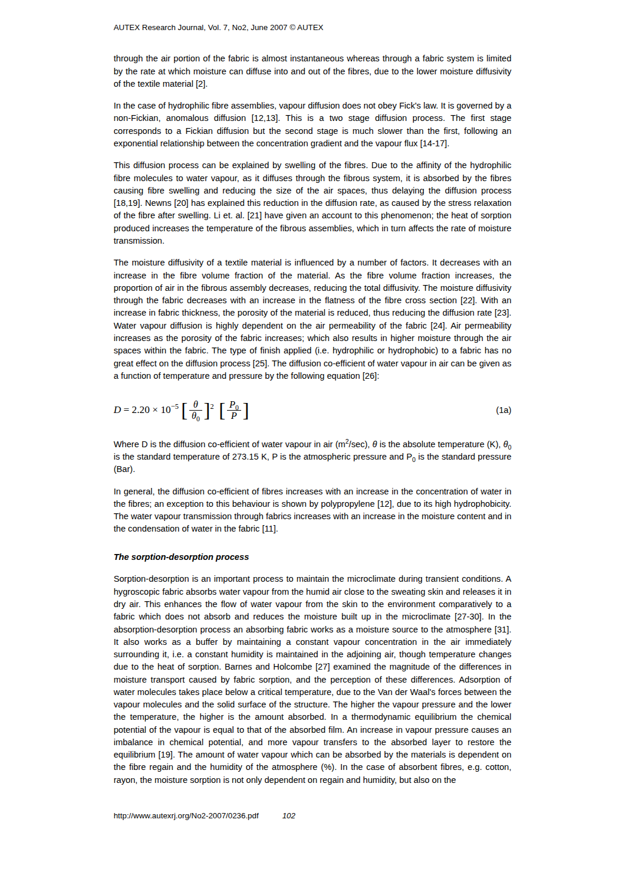AUTEX Research Journal, Vol. 7, No2, June 2007 © AUTEX
through the air portion of the fabric is almost instantaneous whereas through a fabric system is limited by the rate at which moisture can diffuse into and out of the fibres, due to the lower moisture diffusivity of the textile material [2].
In the case of hydrophilic fibre assemblies, vapour diffusion does not obey Fick's law. It is governed by a non-Fickian, anomalous diffusion [12,13]. This is a two stage diffusion process. The first stage corresponds to a Fickian diffusion but the second stage is much slower than the first, following an exponential relationship between the concentration gradient and the vapour flux [14-17].
This diffusion process can be explained by swelling of the fibres. Due to the affinity of the hydrophilic fibre molecules to water vapour, as it diffuses through the fibrous system, it is absorbed by the fibres causing fibre swelling and reducing the size of the air spaces, thus delaying the diffusion process [18,19]. Newns [20] has explained this reduction in the diffusion rate, as caused by the stress relaxation of the fibre after swelling. Li et. al. [21] have given an account to this phenomenon; the heat of sorption produced increases the temperature of the fibrous assemblies, which in turn affects the rate of moisture transmission.
The moisture diffusivity of a textile material is influenced by a number of factors. It decreases with an increase in the fibre volume fraction of the material. As the fibre volume fraction increases, the proportion of air in the fibrous assembly decreases, reducing the total diffusivity. The moisture diffusivity through the fabric decreases with an increase in the flatness of the fibre cross section [22]. With an increase in fabric thickness, the porosity of the material is reduced, thus reducing the diffusion rate [23]. Water vapour diffusion is highly dependent on the air permeability of the fabric [24]. Air permeability increases as the porosity of the fabric increases; which also results in higher moisture through the air spaces within the fabric. The type of finish applied (i.e. hydrophilic or hydrophobic) to a fabric has no great effect on the diffusion process [25]. The diffusion co-efficient of water vapour in air can be given as a function of temperature and pressure by the following equation [26]:
D = 2.20 × 10−5 [θθ0]2 [P0 P] (1a)
Where D is the diffusion co-efficient of water vapour in air (m2/sec), θ is the absolute temperature (K), θ0 is the standard temperature of 273.15 K, P is the atmospheric pressure and P0 is the standard pressure (Bar).
In general, the diffusion co-efficient of fibres increases with an increase in the concentration of water in the fibres; an exception to this behaviour is shown by polypropylene [12], due to its high hydrophobicity. The water vapour transmission through fabrics increases with an increase in the moisture content and in the condensation of water in the fabric [11].
The sorption-desorption process
Sorption-desorption is an important process to maintain the microclimate during transient conditions. A hygroscopic fabric absorbs water vapour from the humid air close to the sweating skin and releases it in dry air. This enhances the flow of water vapour from the skin to the environment comparatively to a fabric which does not absorb and reduces the moisture built up in the microclimate [27-30]. In the absorption-desorption process an absorbing fabric works as a moisture source to the atmosphere [31]. It also works as a buffer by maintaining a constant vapour concentration in the air immediately surrounding it, i.e. a constant humidity is maintained in the adjoining air, though temperature changes due to the heat of sorption. Barnes and Holcombe [27] examined the magnitude of the differences in moisture transport caused by fabric sorption, and the perception of these differences. Adsorption of water molecules takes place below a critical temperature, due to the Van der Waal's forces between the vapour molecules and the solid surface of the structure. The higher the vapour pressure and the lower the temperature, the higher is the amount absorbed. In a thermodynamic equilibrium the chemical potential of the vapour is equal to that of the absorbed film. An increase in vapour pressure causes an imbalance in chemical potential, and more vapour transfers to the absorbed layer to restore the equilibrium [19]. The amount of water vapour which can be absorbed by the materials is dependent on the fibre regain and the humidity of the atmosphere (%). In the case of absorbent fibres, e.g. cotton, rayon, the moisture sorption is not only dependent on regain and humidity, but also on the
http://www.autexrj.org/No2-2007/0236.pdf 102